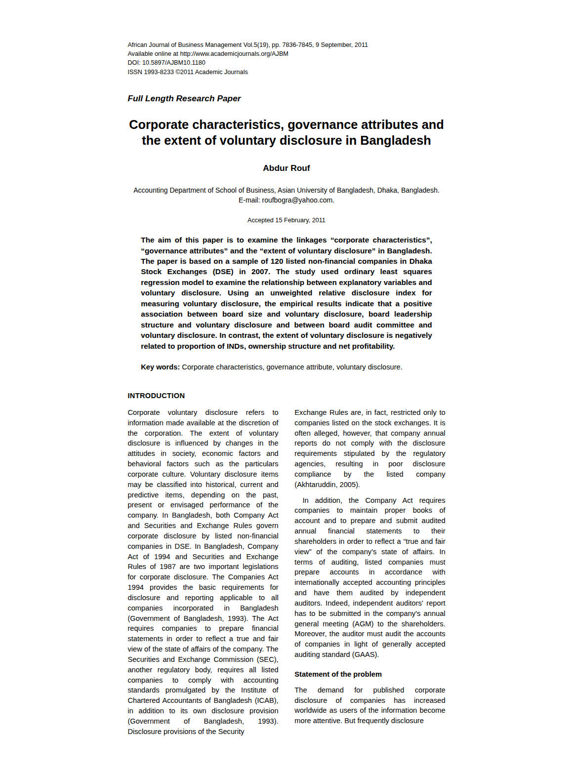African Journal of Business Management Vol.5(19), pp. 7836-7845, 9 September, 2011
Available online at http://www.academicjournals.org/AJBM
DOI: 10.5897/AJBM10.1180
ISSN 1993-8233 ©2011 Academic Journals
Full Length Research Paper
Corporate characteristics, governance attributes and
the extent of voluntary disclosure in Bangladesh
Abdur Rouf
Accounting Department of School of Business, Asian University of Bangladesh, Dhaka, Bangladesh.
E-mail: roufbogra@yahoo.com.
Accepted 15 February, 2011
The aim of this paper is to examine the linkages “corporate characteristics”, “governance attributes” and the “extent of voluntary disclosure” in Bangladesh. The paper is based on a sample of 120 listed non-financial companies in Dhaka Stock Exchanges (DSE) in 2007. The study used ordinary least squares regression model to examine the relationship between explanatory variables and voluntary disclosure. Using an unweighted relative disclosure index for measuring voluntary disclosure, the empirical results indicate that a positive association between board size and voluntary disclosure, board leadership structure and voluntary disclosure and between board audit committee and voluntary disclosure. In contrast, the extent of voluntary disclosure is negatively related to proportion of INDs, ownership structure and net profitability.
Key words: Corporate characteristics, governance attribute, voluntary disclosure.
INTRODUCTION
Corporate voluntary disclosure refers to information made available at the discretion of the corporation. The extent of voluntary disclosure is influenced by changes in the attitudes in society, economic factors and behavioral factors such as the particulars corporate culture. Voluntary disclosure items may be classified into historical, current and predictive items, depending on the past, present or envisaged performance of the company. In Bangladesh, both Company Act and Securities and Exchange Rules govern corporate disclosure by listed non-financial companies in DSE. In Bangladesh, Company Act of 1994 and Securities and Exchange Rules of 1987 are two important legislations for corporate disclosure. The Companies Act 1994 provides the basic requirements for disclosure and reporting applicable to all companies incorporated in Bangladesh (Government of Bangladesh, 1993). The Act requires companies to prepare financial statements in order to reflect a true and fair view of the state of affairs of the company. The Securities and Exchange Commission (SEC), another regulatory body, requires all listed companies to comply with accounting standards promulgated by the Institute of Chartered Accountants of Bangladesh (ICAB), in addition to its own disclosure provision (Government of Bangladesh, 1993). Disclosure provisions of the Security
Exchange Rules are, in fact, restricted only to companies listed on the stock exchanges. It is often alleged, however, that company annual reports do not comply with the disclosure requirements stipulated by the regulatory agencies, resulting in poor disclosure compliance by the listed company (Akhtaruddin, 2005).
In addition, the Company Act requires companies to maintain proper books of account and to prepare and submit audited annual financial statements to their shareholders in order to reflect a “true and fair view” of the company's state of affairs. In terms of auditing, listed companies must prepare accounts in accordance with internationally accepted accounting principles and have them audited by independent auditors. Indeed, independent auditors' report has to be submitted in the company's annual general meeting (AGM) to the shareholders. Moreover, the auditor must audit the accounts of companies in light of generally accepted auditing standard (GAAS).
Statement of the problem
The demand for published corporate disclosure of companies has increased worldwide as users of the information become more attentive. But frequently disclosure